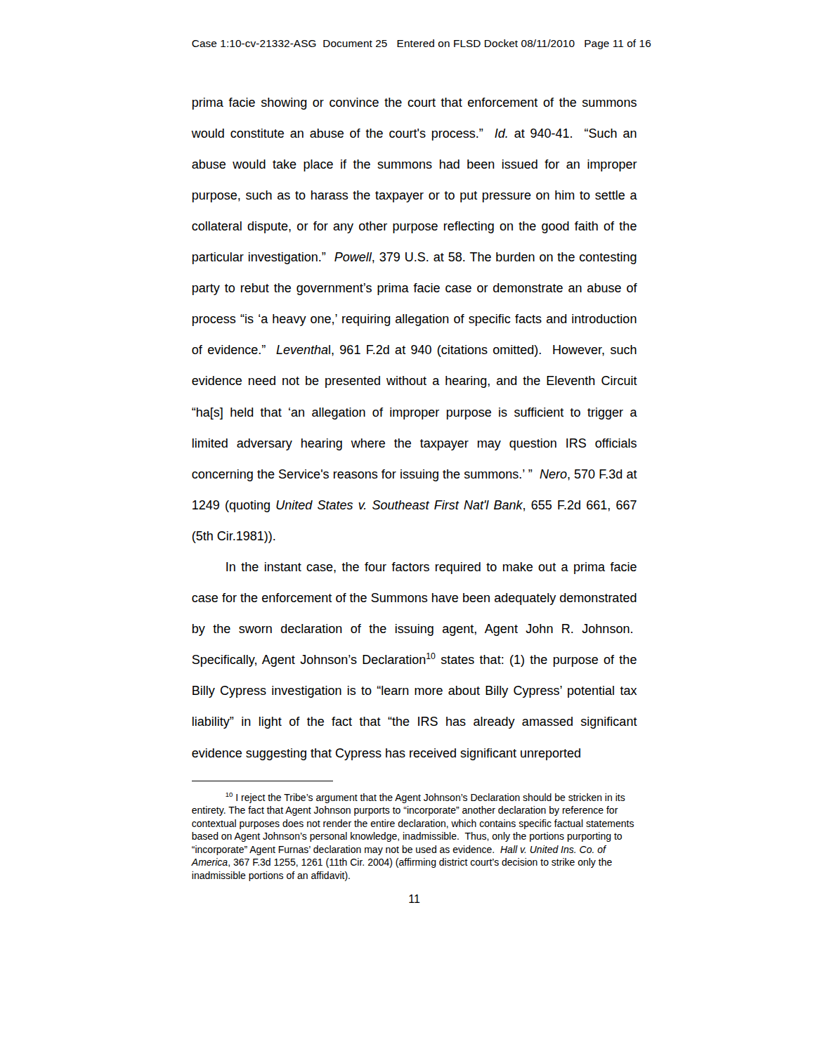Case 1:10-cv-21332-ASG Document 25 Entered on FLSD Docket 08/11/2010 Page 11 of 16
prima facie showing or convince the court that enforcement of the summons would constitute an abuse of the court's process.” Id. at 940-41. “Such an abuse would take place if the summons had been issued for an improper purpose, such as to harass the taxpayer or to put pressure on him to settle a collateral dispute, or for any other purpose reflecting on the good faith of the particular investigation.” Powell, 379 U.S. at 58. The burden on the contesting party to rebut the government’s prima facie case or demonstrate an abuse of process “is ‘a heavy one,’ requiring allegation of specific facts and introduction of evidence.” Leventhal, 961 F.2d at 940 (citations omitted). However, such evidence need not be presented without a hearing, and the Eleventh Circuit “ha[s] held that ‘an allegation of improper purpose is sufficient to trigger a limited adversary hearing where the taxpayer may question IRS officials concerning the Service's reasons for issuing the summons.’ ” Nero, 570 F.3d at 1249 (quoting United States v. Southeast First Nat'l Bank, 655 F.2d 661, 667 (5th Cir.1981)).
In the instant case, the four factors required to make out a prima facie case for the enforcement of the Summons have been adequately demonstrated by the sworn declaration of the issuing agent, Agent John R. Johnson. Specifically, Agent Johnson’s Declaration10 states that: (1) the purpose of the Billy Cypress investigation is to “learn more about Billy Cypress’ potential tax liability” in light of the fact that “the IRS has already amassed significant evidence suggesting that Cypress has received significant unreported
10 I reject the Tribe’s argument that the Agent Johnson’s Declaration should be stricken in its entirety. The fact that Agent Johnson purports to “incorporate” another declaration by reference for contextual purposes does not render the entire declaration, which contains specific factual statements based on Agent Johnson’s personal knowledge, inadmissible. Thus, only the portions purporting to “incorporate” Agent Furnas’ declaration may not be used as evidence. Hall v. United Ins. Co. of America, 367 F.3d 1255, 1261 (11th Cir. 2004) (affirming district court’s decision to strike only the inadmissible portions of an affidavit).
11